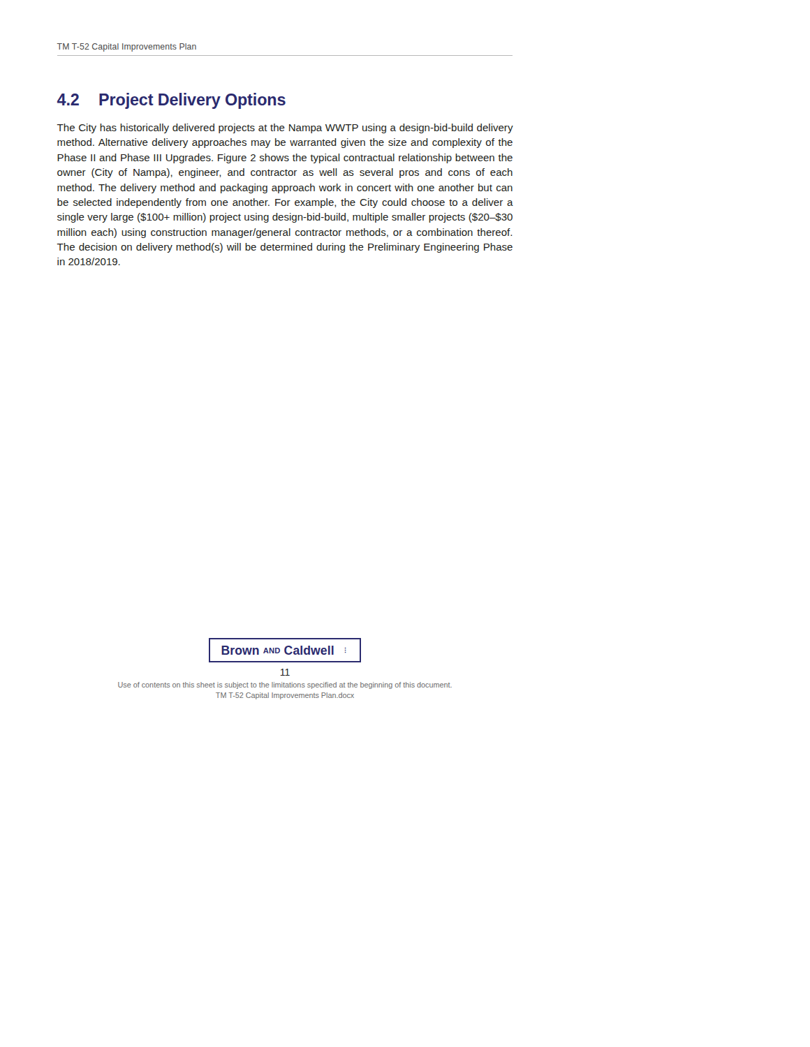TM T-52 Capital Improvements Plan
4.2 Project Delivery Options
The City has historically delivered projects at the Nampa WWTP using a design-bid-build delivery method. Alternative delivery approaches may be warranted given the size and complexity of the Phase II and Phase III Upgrades. Figure 2 shows the typical contractual relationship between the owner (City of Nampa), engineer, and contractor as well as several pros and cons of each method. The delivery method and packaging approach work in concert with one another but can be selected independently from one another. For example, the City could choose to a deliver a single very large ($100+ million) project using design-bid-build, multiple smaller projects ($20–$30 million each) using construction manager/general contractor methods, or a combination thereof. The decision on delivery method(s) will be determined during the Preliminary Engineering Phase in 2018/2019.
Brown AND Caldwell ⋮
11
Use of contents on this sheet is subject to the limitations specified at the beginning of this document.
TM T-52 Capital Improvements Plan.docx